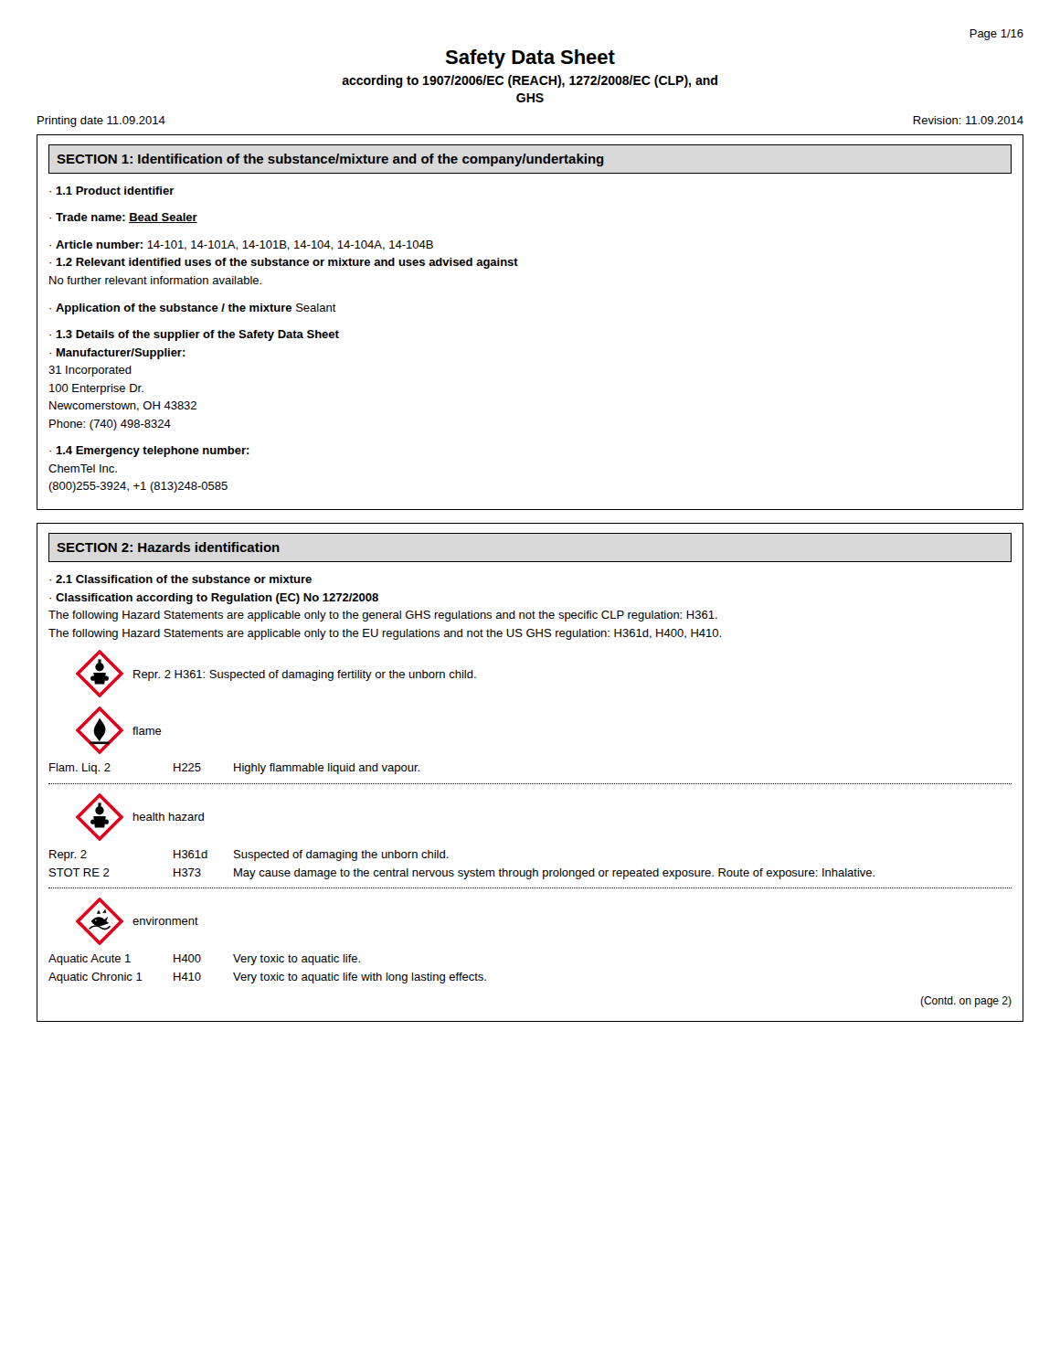Page 1/16
Safety Data Sheet
according to 1907/2006/EC (REACH), 1272/2008/EC (CLP), and
GHS
Printing date 11.09.2014 Revision: 11.09.2014
SECTION 1: Identification of the substance/mixture and of the company/undertaking
1.1 Product identifier
Trade name: Bead Sealer
Article number: 14-101, 14-101A, 14-101B, 14-104, 14-104A, 14-104B
1.2 Relevant identified uses of the substance or mixture and uses advised against
No further relevant information available.
Application of the substance / the mixture Sealant
1.3 Details of the supplier of the Safety Data Sheet
Manufacturer/Supplier:
31 Incorporated
100 Enterprise Dr.
Newcomerstown, OH 43832
Phone: (740) 498-8324
1.4 Emergency telephone number:
ChemTel Inc.
(800)255-3924, +1 (813)248-0585
SECTION 2: Hazards identification
2.1 Classification of the substance or mixture
Classification according to Regulation (EC) No 1272/2008
The following Hazard Statements are applicable only to the general GHS regulations and not the specific CLP regulation: H361.
The following Hazard Statements are applicable only to the EU regulations and not the US GHS regulation: H361d, H400, H410.
Repr. 2 H361: Suspected of damaging fertility or the unborn child.
flame
| Flam. Liq. 2 | H225 | Highly flammable liquid and vapour. |
health hazard
| Repr. 2 | H361d | Suspected of damaging the unborn child. |
| STOT RE 2 | H373 | May cause damage to the central nervous system through prolonged or repeated exposure. Route of exposure: Inhalative. |
environment
| Aquatic Acute 1 | H400 | Very toxic to aquatic life. |
| Aquatic Chronic 1 | H410 | Very toxic to aquatic life with long lasting effects. |
(Contd. on page 2)